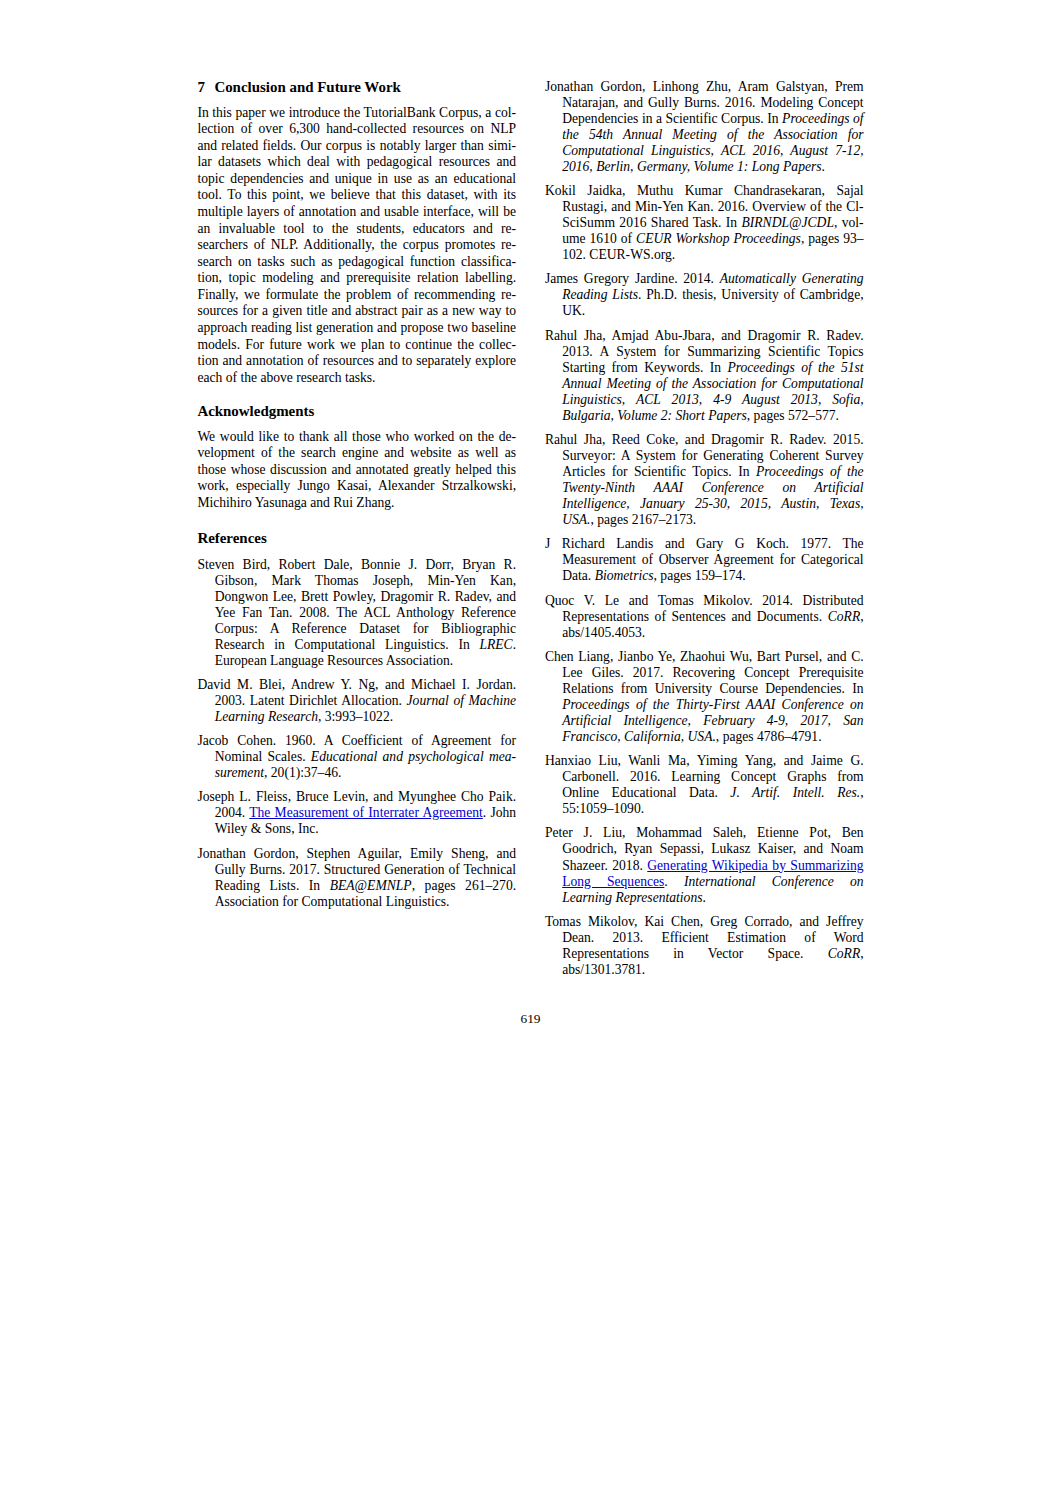7 Conclusion and Future Work
In this paper we introduce the TutorialBank Corpus, a collection of over 6,300 hand-collected resources on NLP and related fields. Our corpus is notably larger than similar datasets which deal with pedagogical resources and topic dependencies and unique in use as an educational tool. To this point, we believe that this dataset, with its multiple layers of annotation and usable interface, will be an invaluable tool to the students, educators and researchers of NLP. Additionally, the corpus promotes research on tasks such as pedagogical function classification, topic modeling and prerequisite relation labelling. Finally, we formulate the problem of recommending resources for a given title and abstract pair as a new way to approach reading list generation and propose two baseline models. For future work we plan to continue the collection and annotation of resources and to separately explore each of the above research tasks.
Acknowledgments
We would like to thank all those who worked on the development of the search engine and website as well as those whose discussion and annotated greatly helped this work, especially Jungo Kasai, Alexander Strzalkowski, Michihiro Yasunaga and Rui Zhang.
References
Steven Bird, Robert Dale, Bonnie J. Dorr, Bryan R. Gibson, Mark Thomas Joseph, Min-Yen Kan, Dongwon Lee, Brett Powley, Dragomir R. Radev, and Yee Fan Tan. 2008. The ACL Anthology Reference Corpus: A Reference Dataset for Bibliographic Research in Computational Linguistics. In LREC. European Language Resources Association.
David M. Blei, Andrew Y. Ng, and Michael I. Jordan. 2003. Latent Dirichlet Allocation. Journal of Machine Learning Research, 3:993–1022.
Jacob Cohen. 1960. A Coefficient of Agreement for Nominal Scales. Educational and psychological measurement, 20(1):37–46.
Joseph L. Fleiss, Bruce Levin, and Myunghee Cho Paik. 2004. The Measurement of Interrater Agreement. John Wiley & Sons, Inc.
Jonathan Gordon, Stephen Aguilar, Emily Sheng, and Gully Burns. 2017. Structured Generation of Technical Reading Lists. In BEA@EMNLP, pages 261–270. Association for Computational Linguistics.
Jonathan Gordon, Linhong Zhu, Aram Galstyan, Prem Natarajan, and Gully Burns. 2016. Modeling Concept Dependencies in a Scientific Corpus. In Proceedings of the 54th Annual Meeting of the Association for Computational Linguistics, ACL 2016, August 7-12, 2016, Berlin, Germany, Volume 1: Long Papers.
Kokil Jaidka, Muthu Kumar Chandrasekaran, Sajal Rustagi, and Min-Yen Kan. 2016. Overview of the Cl-SciSumm 2016 Shared Task. In BIRNDL@JCDL, volume 1610 of CEUR Workshop Proceedings, pages 93–102. CEUR-WS.org.
James Gregory Jardine. 2014. Automatically Generating Reading Lists. Ph.D. thesis, University of Cambridge, UK.
Rahul Jha, Amjad Abu-Jbara, and Dragomir R. Radev. 2013. A System for Summarizing Scientific Topics Starting from Keywords. In Proceedings of the 51st Annual Meeting of the Association for Computational Linguistics, ACL 2013, 4-9 August 2013, Sofia, Bulgaria, Volume 2: Short Papers, pages 572–577.
Rahul Jha, Reed Coke, and Dragomir R. Radev. 2015. Surveyor: A System for Generating Coherent Survey Articles for Scientific Topics. In Proceedings of the Twenty-Ninth AAAI Conference on Artificial Intelligence, January 25-30, 2015, Austin, Texas, USA., pages 2167–2173.
J Richard Landis and Gary G Koch. 1977. The Measurement of Observer Agreement for Categorical Data. Biometrics, pages 159–174.
Quoc V. Le and Tomas Mikolov. 2014. Distributed Representations of Sentences and Documents. CoRR, abs/1405.4053.
Chen Liang, Jianbo Ye, Zhaohui Wu, Bart Pursel, and C. Lee Giles. 2017. Recovering Concept Prerequisite Relations from University Course Dependencies. In Proceedings of the Thirty-First AAAI Conference on Artificial Intelligence, February 4-9, 2017, San Francisco, California, USA., pages 4786–4791.
Hanxiao Liu, Wanli Ma, Yiming Yang, and Jaime G. Carbonell. 2016. Learning Concept Graphs from Online Educational Data. J. Artif. Intell. Res., 55:1059–1090.
Peter J. Liu, Mohammad Saleh, Etienne Pot, Ben Goodrich, Ryan Sepassi, Lukasz Kaiser, and Noam Shazeer. 2018. Generating Wikipedia by Summarizing Long Sequences. International Conference on Learning Representations.
Tomas Mikolov, Kai Chen, Greg Corrado, and Jeffrey Dean. 2013. Efficient Estimation of Word Representations in Vector Space. CoRR, abs/1301.3781.
619